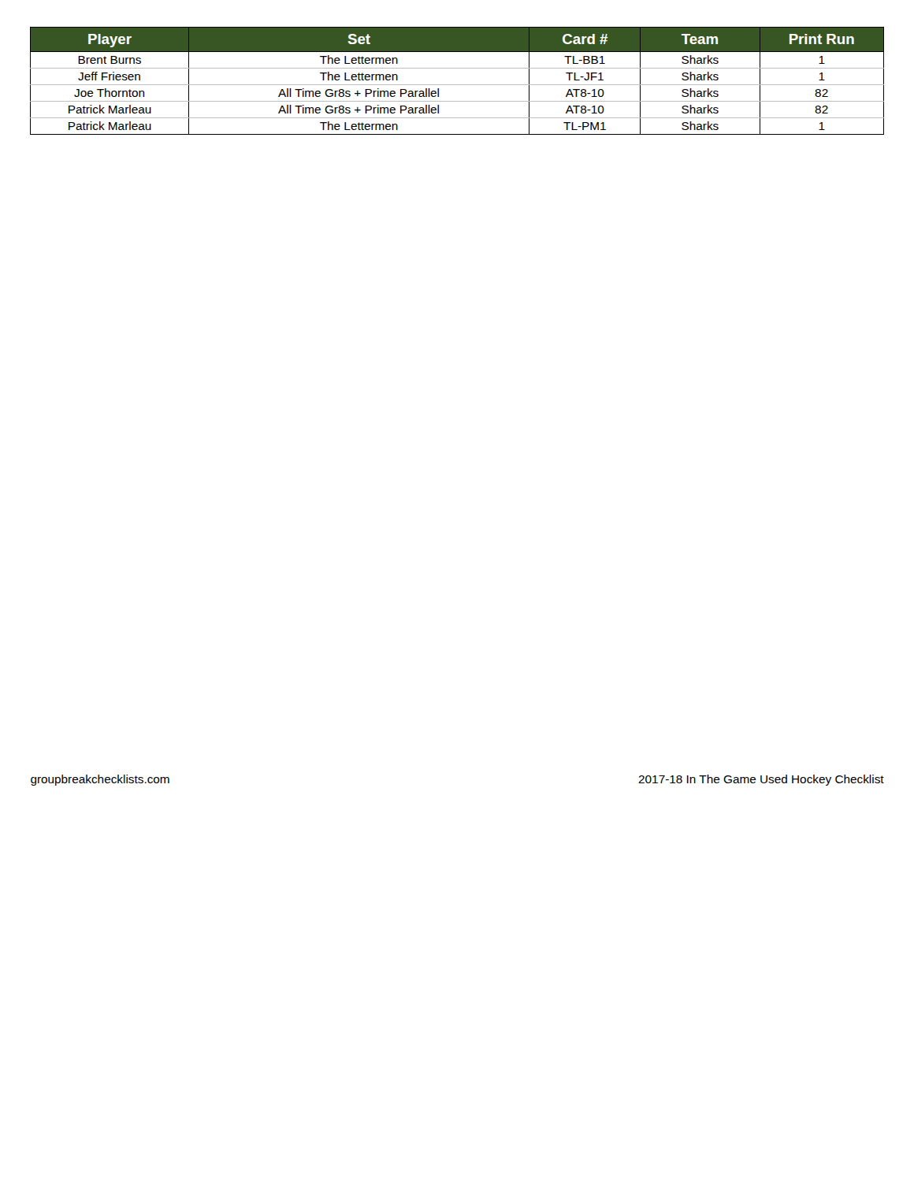| Player | Set | Card # | Team | Print Run |
| --- | --- | --- | --- | --- |
| Brent Burns | The Lettermen | TL-BB1 | Sharks | 1 |
| Jeff Friesen | The Lettermen | TL-JF1 | Sharks | 1 |
| Joe Thornton | All Time Gr8s + Prime Parallel | AT8-10 | Sharks | 82 |
| Patrick Marleau | All Time Gr8s + Prime Parallel | AT8-10 | Sharks | 82 |
| Patrick Marleau | The Lettermen | TL-PM1 | Sharks | 1 |
groupbreakchecklists.com 2017-18 In The Game Used Hockey Checklist